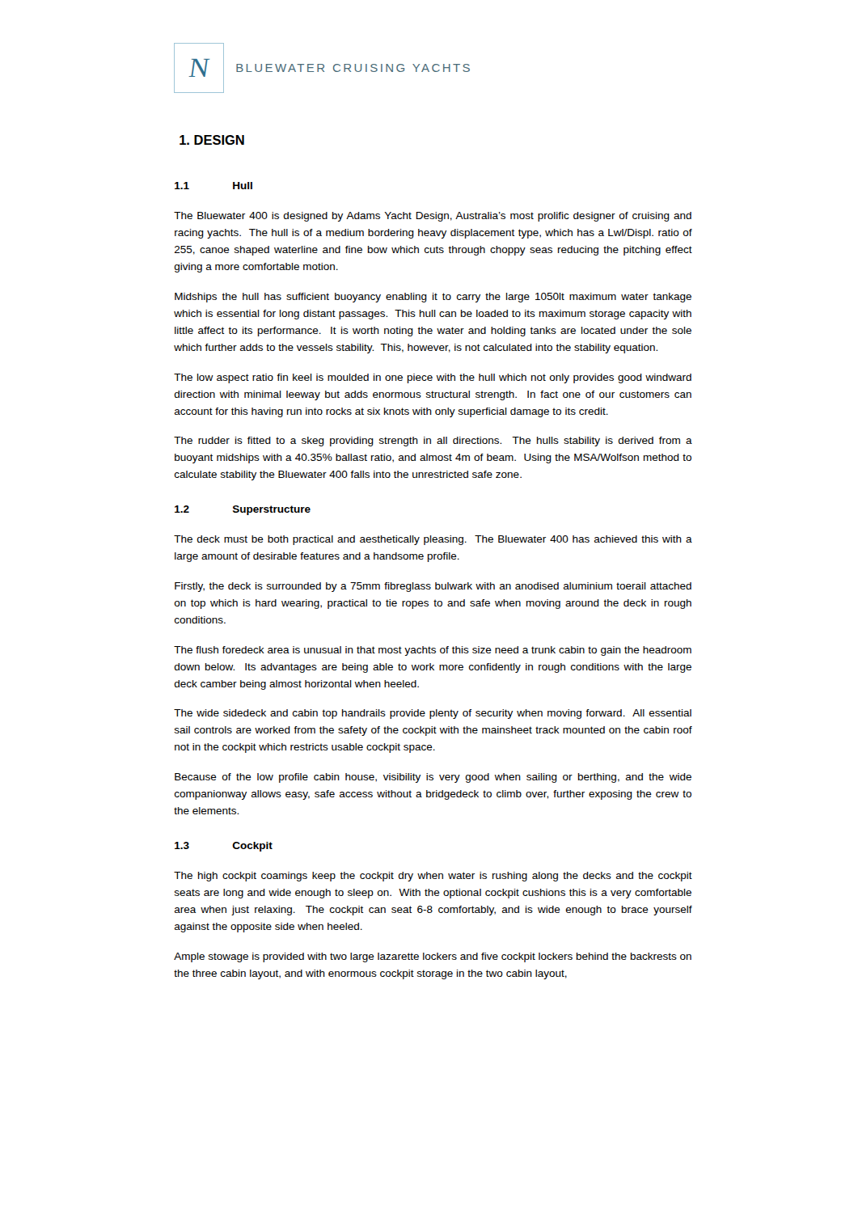N
BLUEWATER CRUISING YACHTS
1. DESIGN
1.1 Hull
The Bluewater 400 is designed by Adams Yacht Design, Australia’s most prolific designer of cruising and racing yachts. The hull is of a medium bordering heavy displacement type, which has a Lwl/Displ. ratio of 255, canoe shaped waterline and fine bow which cuts through choppy seas reducing the pitching effect giving a more comfortable motion.
Midships the hull has sufficient buoyancy enabling it to carry the large 1050lt maximum water tankage which is essential for long distant passages. This hull can be loaded to its maximum storage capacity with little affect to its performance. It is worth noting the water and holding tanks are located under the sole which further adds to the vessels stability. This, however, is not calculated into the stability equation.
The low aspect ratio fin keel is moulded in one piece with the hull which not only provides good windward direction with minimal leeway but adds enormous structural strength. In fact one of our customers can account for this having run into rocks at six knots with only superficial damage to its credit.
The rudder is fitted to a skeg providing strength in all directions. The hulls stability is derived from a buoyant midships with a 40.35% ballast ratio, and almost 4m of beam. Using the MSA/Wolfson method to calculate stability the Bluewater 400 falls into the unrestricted safe zone.
1.2 Superstructure
The deck must be both practical and aesthetically pleasing. The Bluewater 400 has achieved this with a large amount of desirable features and a handsome profile.
Firstly, the deck is surrounded by a 75mm fibreglass bulwark with an anodised aluminium toerail attached on top which is hard wearing, practical to tie ropes to and safe when moving around the deck in rough conditions.
The flush foredeck area is unusual in that most yachts of this size need a trunk cabin to gain the headroom down below. Its advantages are being able to work more confidently in rough conditions with the large deck camber being almost horizontal when heeled.
The wide sidedeck and cabin top handrails provide plenty of security when moving forward. All essential sail controls are worked from the safety of the cockpit with the mainsheet track mounted on the cabin roof not in the cockpit which restricts usable cockpit space.
Because of the low profile cabin house, visibility is very good when sailing or berthing, and the wide companionway allows easy, safe access without a bridgedeck to climb over, further exposing the crew to the elements.
1.3 Cockpit
The high cockpit coamings keep the cockpit dry when water is rushing along the decks and the cockpit seats are long and wide enough to sleep on. With the optional cockpit cushions this is a very comfortable area when just relaxing. The cockpit can seat 6-8 comfortably, and is wide enough to brace yourself against the opposite side when heeled.
Ample stowage is provided with two large lazarette lockers and five cockpit lockers behind the backrests on the three cabin layout, and with enormous cockpit storage in the two cabin layout,